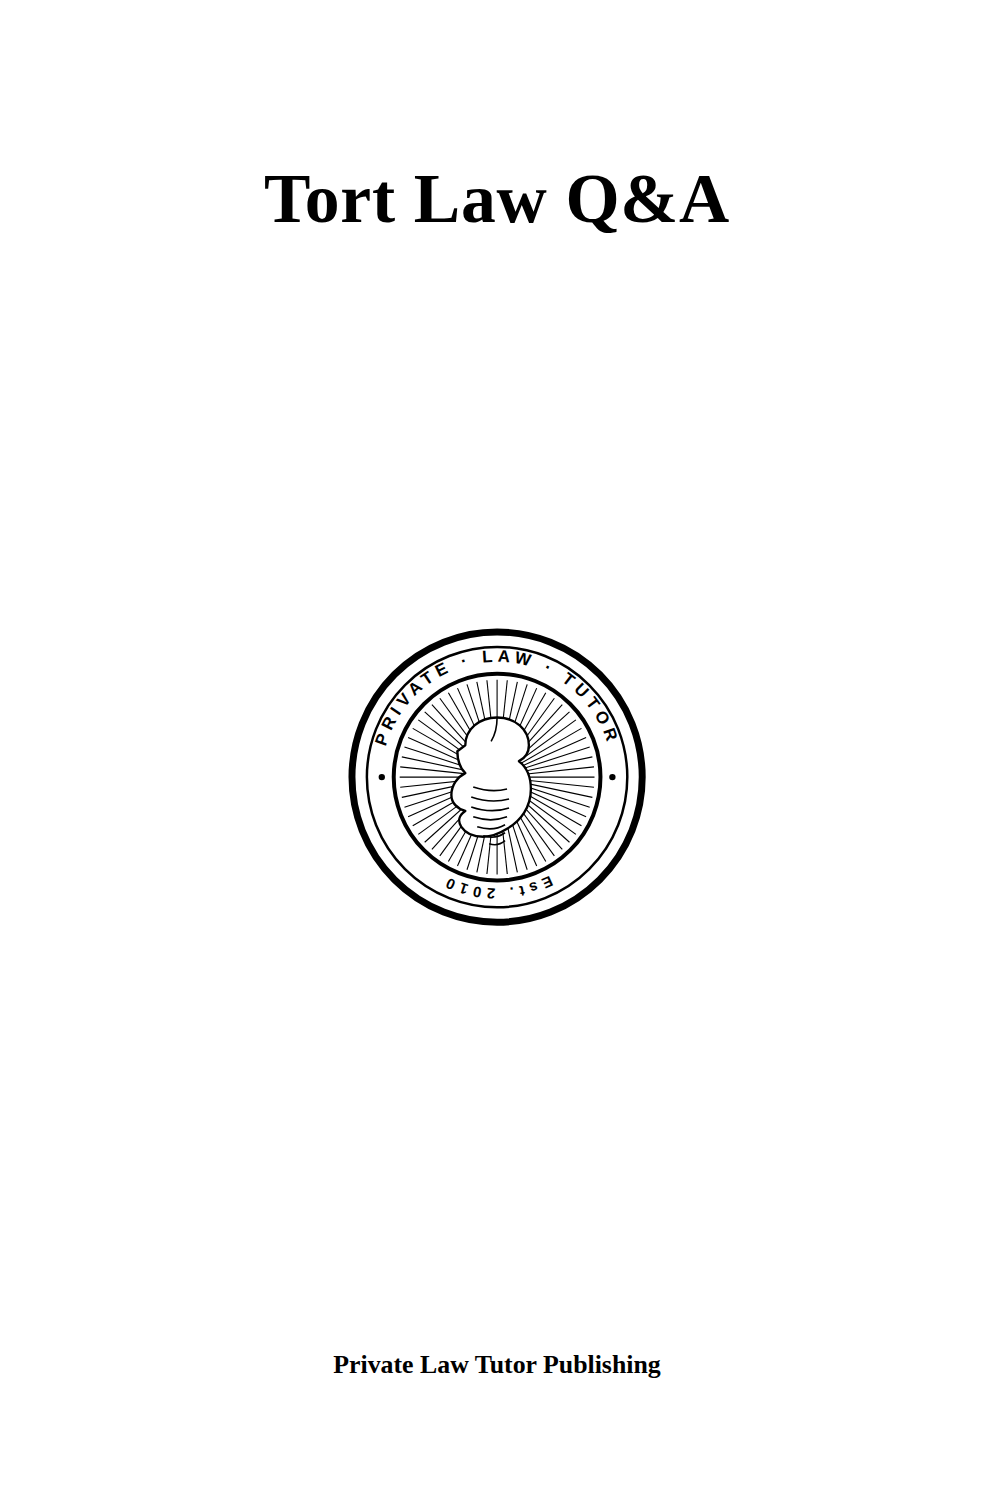Tort Law Q&A
Private Law Tutor seal Circular emblem with the words PRIVATE LAW TUTOR around the top and Est. 2010 around the bottom, enclosing a radiating sunburst behind a barrister's wig. PRIVATE · LAW · TUTOR Est. 2010
Private Law Tutor Publishing